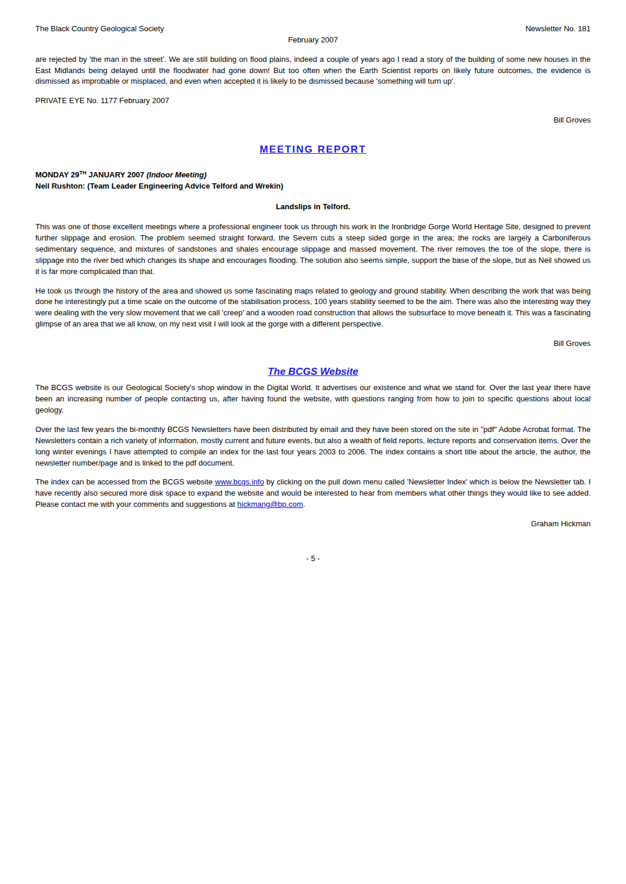The Black Country Geological Society Newsletter No. 181
February 2007
are rejected by 'the man in the street'. We are still building on flood plains, indeed a couple of years ago I read a story of the building of some new houses in the East Midlands being delayed until the floodwater had gone down! But too often when the Earth Scientist reports on likely future outcomes, the evidence is dismissed as improbable or misplaced, and even when accepted it is likely to be dismissed because 'something will turn up'.
PRIVATE EYE No. 1177 February 2007
Bill Groves
MEETING REPORT
MONDAY 29TH JANUARY 2007 (Indoor Meeting)
Neil Rushton: (Team Leader Engineering Advice Telford and Wrekin)
Landslips in Telford.
This was one of those excellent meetings where a professional engineer took us through his work in the Ironbridge Gorge World Heritage Site, designed to prevent further slippage and erosion. The problem seemed straight forward, the Severn cuts a steep sided gorge in the area; the rocks are largely a Carboniferous sedimentary sequence, and mixtures of sandstones and shales encourage slippage and massed movement. The river removes the toe of the slope, there is slippage into the river bed which changes its shape and encourages flooding. The solution also seems simple, support the base of the slope, but as Neil showed us it is far more complicated than that.
He took us through the history of the area and showed us some fascinating maps related to geology and ground stability. When describing the work that was being done he interestingly put a time scale on the outcome of the stabilisation process, 100 years stability seemed to be the aim. There was also the interesting way they were dealing with the very slow movement that we call 'creep' and a wooden road construction that allows the subsurface to move beneath it. This was a fascinating glimpse of an area that we all know, on my next visit I will look at the gorge with a different perspective.
Bill Groves
The BCGS Website
The BCGS website is our Geological Society's shop window in the Digital World. It advertises our existence and what we stand for. Over the last year there have been an increasing number of people contacting us, after having found the website, with questions ranging from how to join to specific questions about local geology.
Over the last few years the bi-monthly BCGS Newsletters have been distributed by email and they have been stored on the site in "pdf" Adobe Acrobat format. The Newsletters contain a rich variety of information, mostly current and future events, but also a wealth of field reports, lecture reports and conservation items. Over the long winter evenings I have attempted to compile an index for the last four years 2003 to 2006. The index contains a short title about the article, the author, the newsletter number/page and is linked to the pdf document.
The index can be accessed from the BCGS website www.bcgs.info by clicking on the pull down menu called 'Newsletter Index' which is below the Newsletter tab. I have recently also secured more disk space to expand the website and would be interested to hear from members what other things they would like to see added. Please contact me with your comments and suggestions at hickmang@bp.com.
Graham Hickman
- 5 -